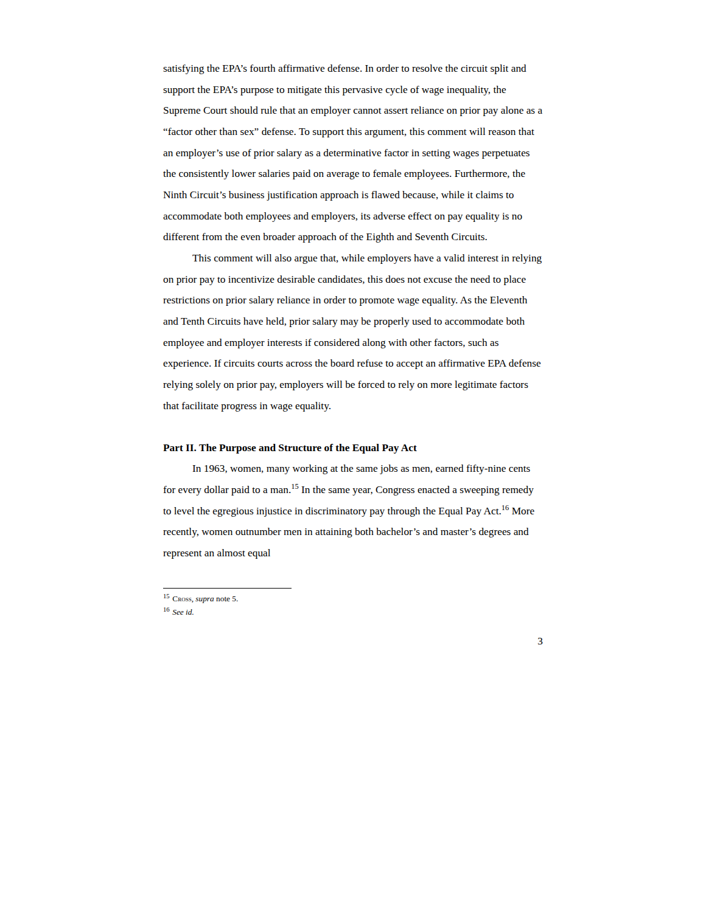satisfying the EPA’s fourth affirmative defense. In order to resolve the circuit split and support the EPA’s purpose to mitigate this pervasive cycle of wage inequality, the Supreme Court should rule that an employer cannot assert reliance on prior pay alone as a “factor other than sex” defense. To support this argument, this comment will reason that an employer’s use of prior salary as a determinative factor in setting wages perpetuates the consistently lower salaries paid on average to female employees. Furthermore, the Ninth Circuit’s business justification approach is flawed because, while it claims to accommodate both employees and employers, its adverse effect on pay equality is no different from the even broader approach of the Eighth and Seventh Circuits.
This comment will also argue that, while employers have a valid interest in relying on prior pay to incentivize desirable candidates, this does not excuse the need to place restrictions on prior salary reliance in order to promote wage equality. As the Eleventh and Tenth Circuits have held, prior salary may be properly used to accommodate both employee and employer interests if considered along with other factors, such as experience. If circuits courts across the board refuse to accept an affirmative EPA defense relying solely on prior pay, employers will be forced to rely on more legitimate factors that facilitate progress in wage equality.
Part II. The Purpose and Structure of the Equal Pay Act
In 1963, women, many working at the same jobs as men, earned fifty-nine cents for every dollar paid to a man.15 In the same year, Congress enacted a sweeping remedy to level the egregious injustice in discriminatory pay through the Equal Pay Act.16 More recently, women outnumber men in attaining both bachelor’s and master’s degrees and represent an almost equal
15 Cross, supra note 5.
16 See id.
3